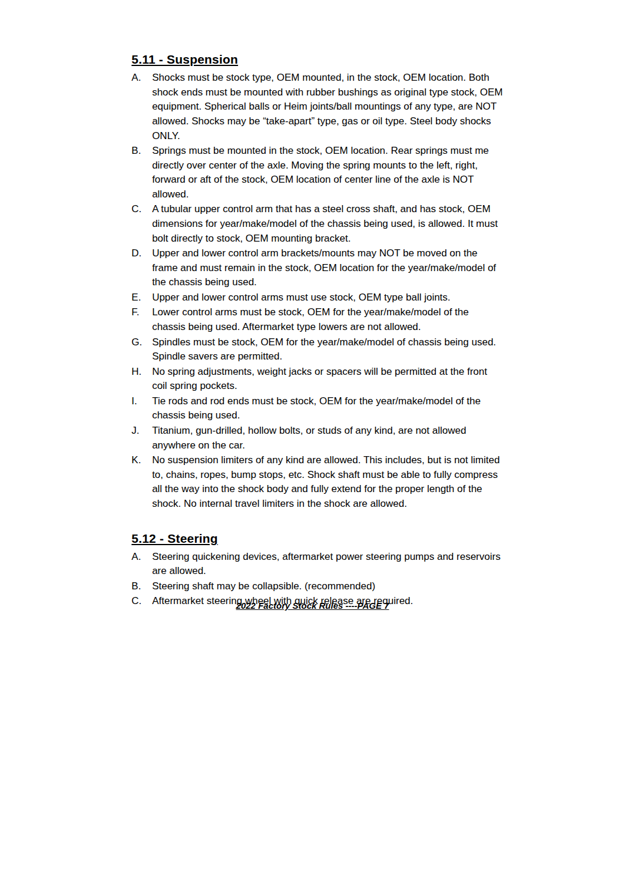5.11 - Suspension
A. Shocks must be stock type, OEM mounted, in the stock, OEM location. Both shock ends must be mounted with rubber bushings as original type stock, OEM equipment. Spherical balls or Heim joints/ball mountings of any type, are NOT allowed. Shocks may be “take-apart” type, gas or oil type. Steel body shocks ONLY.
B. Springs must be mounted in the stock, OEM location. Rear springs must me directly over center of the axle. Moving the spring mounts to the left, right, forward or aft of the stock, OEM location of center line of the axle is NOT allowed.
C. A tubular upper control arm that has a steel cross shaft, and has stock, OEM dimensions for year/make/model of the chassis being used, is allowed. It must bolt directly to stock, OEM mounting bracket.
D. Upper and lower control arm brackets/mounts may NOT be moved on the frame and must remain in the stock, OEM location for the year/make/model of the chassis being used.
E. Upper and lower control arms must use stock, OEM type ball joints.
F. Lower control arms must be stock, OEM for the year/make/model of the chassis being used. Aftermarket type lowers are not allowed.
G. Spindles must be stock, OEM for the year/make/model of chassis being used. Spindle savers are permitted.
H. No spring adjustments, weight jacks or spacers will be permitted at the front coil spring pockets.
I. Tie rods and rod ends must be stock, OEM for the year/make/model of the chassis being used.
J. Titanium, gun-drilled, hollow bolts, or studs of any kind, are not allowed anywhere on the car.
K. No suspension limiters of any kind are allowed. This includes, but is not limited to, chains, ropes, bump stops, etc. Shock shaft must be able to fully compress all the way into the shock body and fully extend for the proper length of the shock. No internal travel limiters in the shock are allowed.
5.12 - Steering
A. Steering quickening devices, aftermarket power steering pumps and reservoirs are allowed.
B. Steering shaft may be collapsible. (recommended)
C. Aftermarket steering wheel with quick release are required.
2022 Factory Stock Rules ----PAGE 7